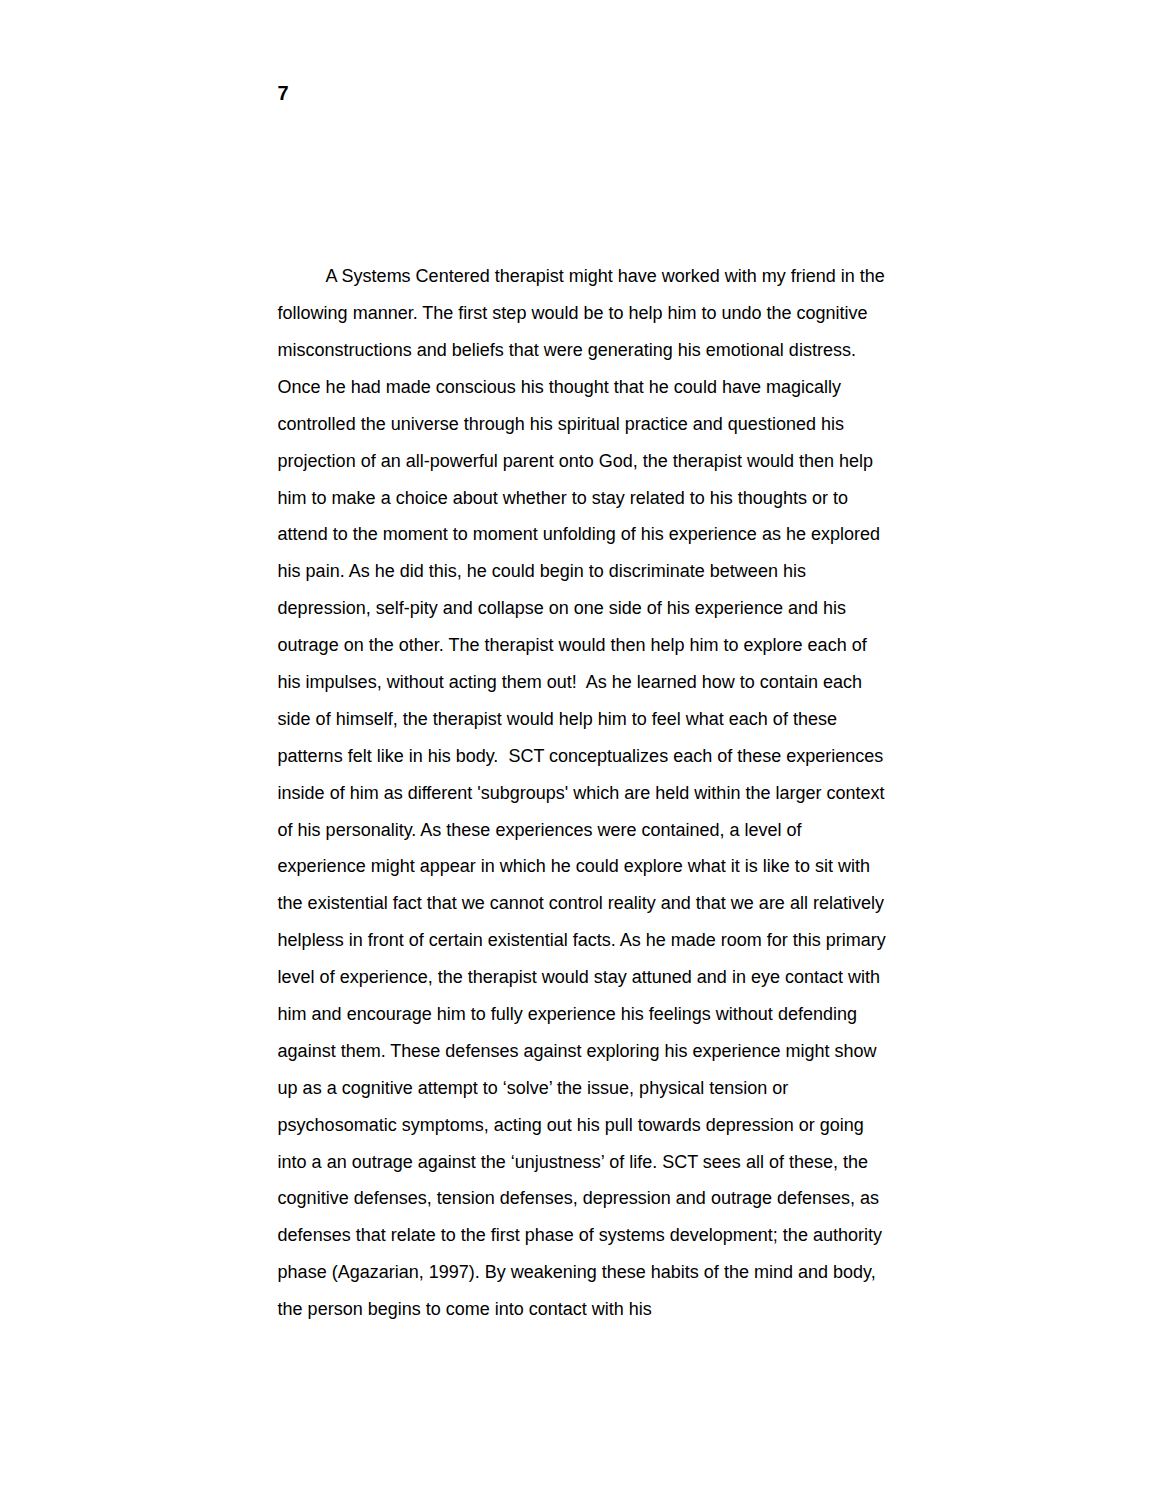7
A Systems Centered therapist might have worked with my friend in the following manner. The first step would be to help him to undo the cognitive misconstructions and beliefs that were generating his emotional distress. Once he had made conscious his thought that he could have magically controlled the universe through his spiritual practice and questioned his projection of an all-powerful parent onto God, the therapist would then help him to make a choice about whether to stay related to his thoughts or to attend to the moment to moment unfolding of his experience as he explored his pain. As he did this, he could begin to discriminate between his depression, self-pity and collapse on one side of his experience and his outrage on the other. The therapist would then help him to explore each of his impulses, without acting them out! As he learned how to contain each side of himself, the therapist would help him to feel what each of these patterns felt like in his body. SCT conceptualizes each of these experiences inside of him as different 'subgroups' which are held within the larger context of his personality. As these experiences were contained, a level of experience might appear in which he could explore what it is like to sit with the existential fact that we cannot control reality and that we are all relatively helpless in front of certain existential facts. As he made room for this primary level of experience, the therapist would stay attuned and in eye contact with him and encourage him to fully experience his feelings without defending against them. These defenses against exploring his experience might show up as a cognitive attempt to ‘solve’ the issue, physical tension or psychosomatic symptoms, acting out his pull towards depression or going into a an outrage against the ‘unjustness’ of life. SCT sees all of these, the cognitive defenses, tension defenses, depression and outrage defenses, as defenses that relate to the first phase of systems development; the authority phase (Agazarian, 1997). By weakening these habits of the mind and body, the person begins to come into contact with his